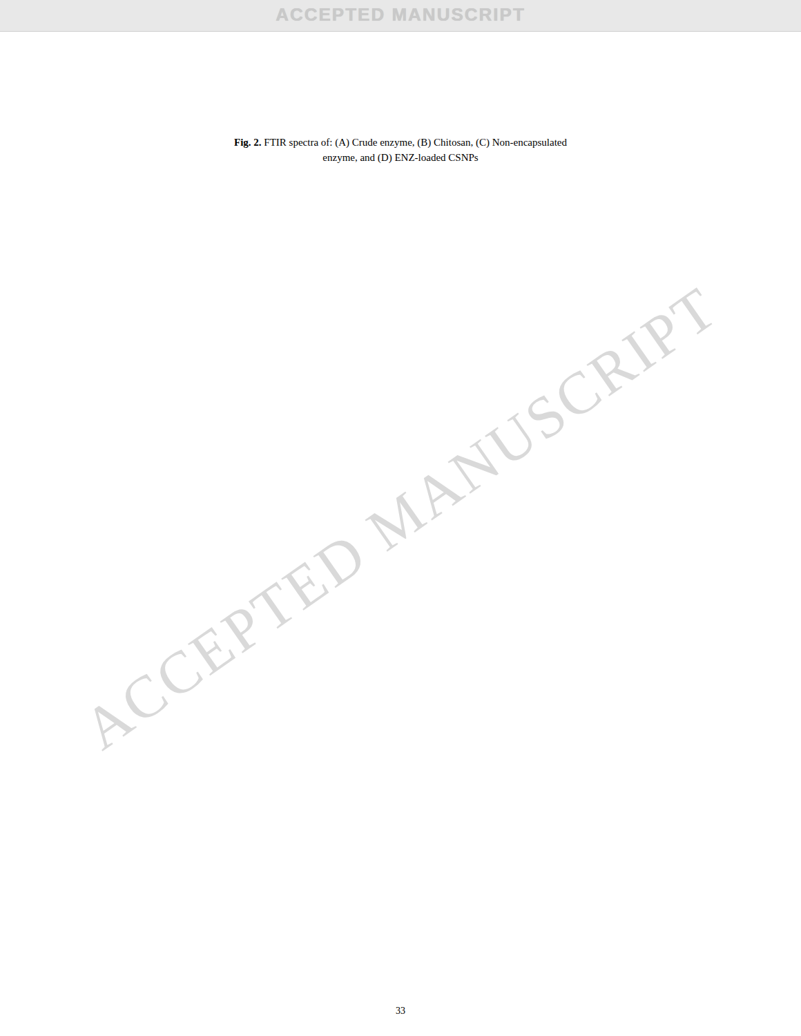ACCEPTED MANUSCRIPT
ACCEPTED MANUSCRIPT
Fig. 2. FTIR spectra of: (A) Crude enzyme, (B) Chitosan, (C) Non-encapsulated
enzyme, and (D) ENZ-loaded CSNPs
33